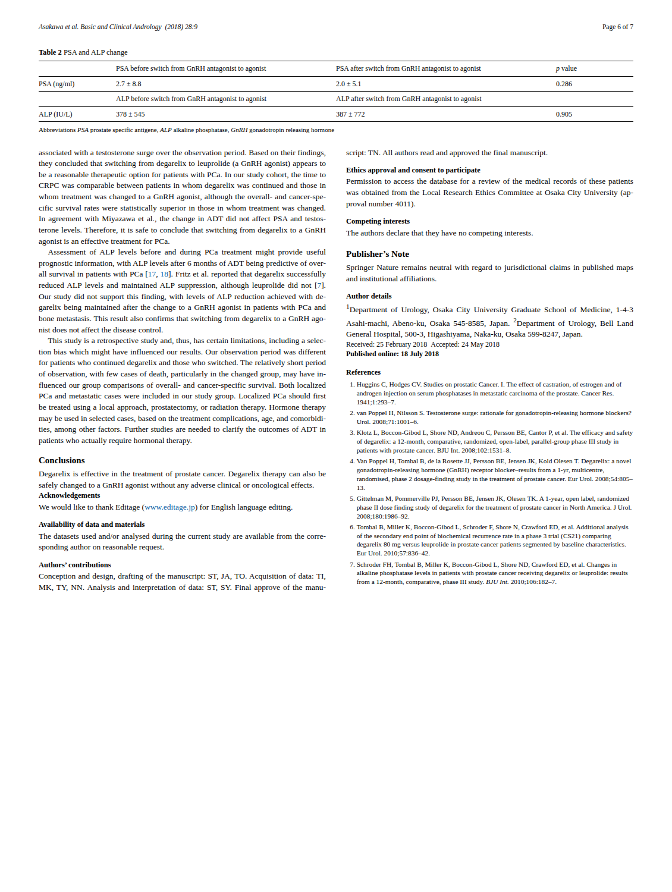Asakawa et al. Basic and Clinical Andrology (2018) 28:9
Page 6 of 7
Table 2 PSA and ALP change
| | PSA before switch from GnRH antagonist to agonist | PSA after switch from GnRH antagonist to agonist | p value |
| PSA (ng/ml) | 2.7 ± 8.8 | 2.0 ± 5.1 | 0.286 |
| | ALP before switch from GnRH antagonist to agonist | ALP after switch from GnRH antagonist to agonist | |
| ALP (IU/L) | 378 ± 545 | 387 ± 772 | 0.905 |
Abbreviations PSA prostate specific antigene, ALP alkaline phosphatase, GnRH gonadotropin releasing hormone
associated with a testosterone surge over the observation period. Based on their findings, they concluded that switching from degarelix to leuprolide (a GnRH agonist) appears to be a reasonable therapeutic option for patients with PCa. In our study cohort, the time to CRPC was comparable between patients in whom degarelix was continued and those in whom treatment was changed to a GnRH agonist, although the overall- and cancer-specific survival rates were statistically superior in those in whom treatment was changed. In agreement with Miyazawa et al., the change in ADT did not affect PSA and testosterone levels. Therefore, it is safe to conclude that switching from degarelix to a GnRH agonist is an effective treatment for PCa.
Assessment of ALP levels before and during PCa treatment might provide useful prognostic information, with ALP levels after 6 months of ADT being predictive of overall survival in patients with PCa [17, 18]. Fritz et al. reported that degarelix successfully reduced ALP levels and maintained ALP suppression, although leuprolide did not [7]. Our study did not support this finding, with levels of ALP reduction achieved with degarelix being maintained after the change to a GnRH agonist in patients with PCa and bone metastasis. This result also confirms that switching from degarelix to a GnRH agonist does not affect the disease control.
This study is a retrospective study and, thus, has certain limitations, including a selection bias which might have influenced our results. Our observation period was different for patients who continued degarelix and those who switched. The relatively short period of observation, with few cases of death, particularly in the changed group, may have influenced our group comparisons of overall- and cancer-specific survival. Both localized PCa and metastatic cases were included in our study group. Localized PCa should first be treated using a local approach, prostatectomy, or radiation therapy. Hormone therapy may be used in selected cases, based on the treatment complications, age, and comorbidities, among other factors. Further studies are needed to clarify the outcomes of ADT in patients who actually require hormonal therapy.
Conclusions
Degarelix is effective in the treatment of prostate cancer. Degarelix therapy can also be safely changed to a GnRH agonist without any adverse clinical or oncological effects.
Acknowledgements
We would like to thank Editage (www.editage.jp) for English language editing.
Availability of data and materials
The datasets used and/or analysed during the current study are available from the corresponding author on reasonable request.
Authors’ contributions
Conception and design, drafting of the manuscript: ST, JA, TO. Acquisition of data: TI, MK, TY, NN. Analysis and interpretation of data: ST, SY. Final approve of the manuscript: TN. All authors read and approved the final manuscript.
Ethics approval and consent to participate
Permission to access the database for a review of the medical records of these patients was obtained from the Local Research Ethics Committee at Osaka City University (approval number 4011).
Competing interests
The authors declare that they have no competing interests.
Publisher’s Note
Springer Nature remains neutral with regard to jurisdictional claims in published maps and institutional affiliations.
Author details
1Department of Urology, Osaka City University Graduate School of Medicine, 1-4-3 Asahi-machi, Abeno-ku, Osaka 545-8585, Japan. 2Department of Urology, Bell Land General Hospital, 500-3, Higashiyama, Naka-ku, Osaka 599-8247, Japan.
Received: 25 February 2018 Accepted: 24 May 2018
Published online: 18 July 2018
References
Huggins C, Hodges CV. Studies on prostatic Cancer. I. The effect of castration, of estrogen and of androgen injection on serum phosphatases in metastatic carcinoma of the prostate. Cancer Res. 1941;1:293–7.
van Poppel H, Nilsson S. Testosterone surge: rationale for gonadotropin-releasing hormone blockers? Urol. 2008;71:1001–6.
Klotz L, Boccon-Gibod L, Shore ND, Andreou C, Persson BE, Cantor P, et al. The efficacy and safety of degarelix: a 12-month, comparative, randomized, open-label, parallel-group phase III study in patients with prostate cancer. BJU Int. 2008;102:1531–8.
Van Poppel H, Tombal B, de la Rosette JJ, Persson BE, Jensen JK, Kold Olesen T. Degarelix: a novel gonadotropin-releasing hormone (GnRH) receptor blocker–results from a 1-yr, multicentre, randomised, phase 2 dosage-finding study in the treatment of prostate cancer. Eur Urol. 2008;54:805–13.
Gittelman M, Pommerville PJ, Persson BE, Jensen JK, Olesen TK. A 1-year, open label, randomized phase II dose finding study of degarelix for the treatment of prostate cancer in North America. J Urol. 2008;180:1986–92.
Tombal B, Miller K, Boccon-Gibod L, Schroder F, Shore N, Crawford ED, et al. Additional analysis of the secondary end point of biochemical recurrence rate in a phase 3 trial (CS21) comparing degarelix 80 mg versus leuprolide in prostate cancer patients segmented by baseline characteristics. Eur Urol. 2010;57:836–42.
Schroder FH, Tombal B, Miller K, Boccon-Gibod L, Shore ND, Crawford ED, et al. Changes in alkaline phosphatase levels in patients with prostate cancer receiving degarelix or leuprolide: results from a 12-month, comparative, phase III study. BJU Int. 2010;106:182–7.